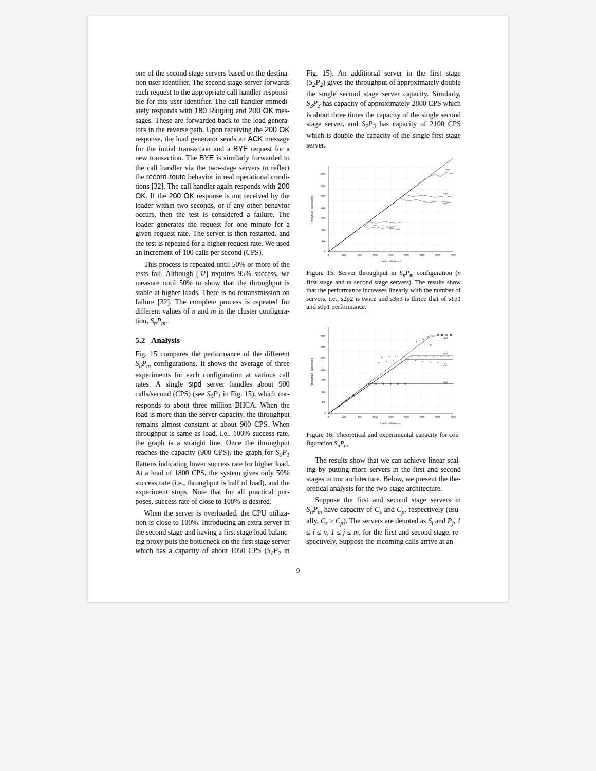one of the second stage servers based on the destination user identifier. The second stage server forwards each request to the appropriate call handler responsible for this user identifier. The call handler immediately responds with 180 Ringing and 200 OK messages. These are forwarded back to the load generators in the reverse path. Upon receiving the 200 OK response, the load generator sends an ACK message for the initial transaction and a BYE request for a new transaction. The BYE is similarly forwarded to the call handler via the two-stage servers to reflect the record-route behavior in real operational conditions [32]. The call handler again responds with 200 OK. If the 200 OK response is not received by the loader within two seconds, or if any other behavior occurs, then the test is considered a failure. The loader generates the request for one minute for a given request rate. The server is then restarted, and the test is repeated for a higher request rate. We used an increment of 100 calls per second (CPS).
This process is repeated until 50% or more of the tests fail. Although [32] requires 95% success, we measure until 50% to show that the throughput is stable at higher loads. There is no retransmission on failure [32]. The complete process is repeated for different values of n and m in the cluster configuration, SnPm.
5.2 Analysis
Fig. 15 compares the performance of the different SnPm configurations. It shows the average of three experiments for each configuration at various call rates. A single sipd server handles about 900 calls/second (CPS) (see S0P1 in Fig. 15), which corresponds to about three million BHCA. When the load is more than the server capacity, the throughput remains almost constant at about 900 CPS. When throughput is same as load, i.e., 100% success rate, the graph is a straight line. Once the throughput reaches the capacity (900 CPS), the graph for S0P1 flattens indicating lower success rate for higher load. At a load of 1800 CPS, the system gives only 50% success rate (i.e., throughput is half of load), and the experiment stops. Note that for all practical purposes, success rate of close to 100% is desired.
When the server is overloaded, the CPU utilization is close to 100%. Introducing an extra server in the second stage and having a first stage load balancing proxy puts the bottleneck on the first stage server which has a capacity of about 1050 CPS (S1P2 in Fig. 15). An additional server in the first stage (S2P2) gives the throughput of approximately double the single second stage server capacity. Similarly, S3P3 has capacity of approximately 2800 CPS which is about three times the capacity of the single second stage server, and S2P3 has capacity of 2100 CPS which is double the capacity of the single first-stage server.
0 400 800 1200 1600 2000 2400 2800 0 400 800 1200 1600 2000 2400 2800 3200 Load - calls/second Throughput - calls/second s0p1 s1p1 s1p2 s2p2 s2p3 s3p3
Figure 15: Server throughput in SnPm configuration (n first stage and m second stage servers). The results show that the performance increases linearly with the number of servers, i.e., s2p2 is twice and s3p3 is thrice that of s1p1 and s0p1 performance.
0 400 800 1200 1600 2000 2400 2800 0 400 800 1200 1600 2000 2400 2800 3200 Load - calls/second Throughput - calls/second s1p2 s2p2 s2p3 s3p3
Figure 16: Theoretical and experimental capacity for configuration SnPm
The results show that we can achieve linear scaling by putting more servers in the first and second stages in our architecture. Below, we present the theoretical analysis for the two-stage architecture.
Suppose the first and second stage servers in SnPm have capacity of Cs and Cp, respectively (usually, Cs ≥ Cp). The servers are denoted as Si and Pj, 1 ≤ i ≤ n, 1 ≤ j ≤ m, for the first and second stage, respectively. Suppose the incoming calls arrive at an
9